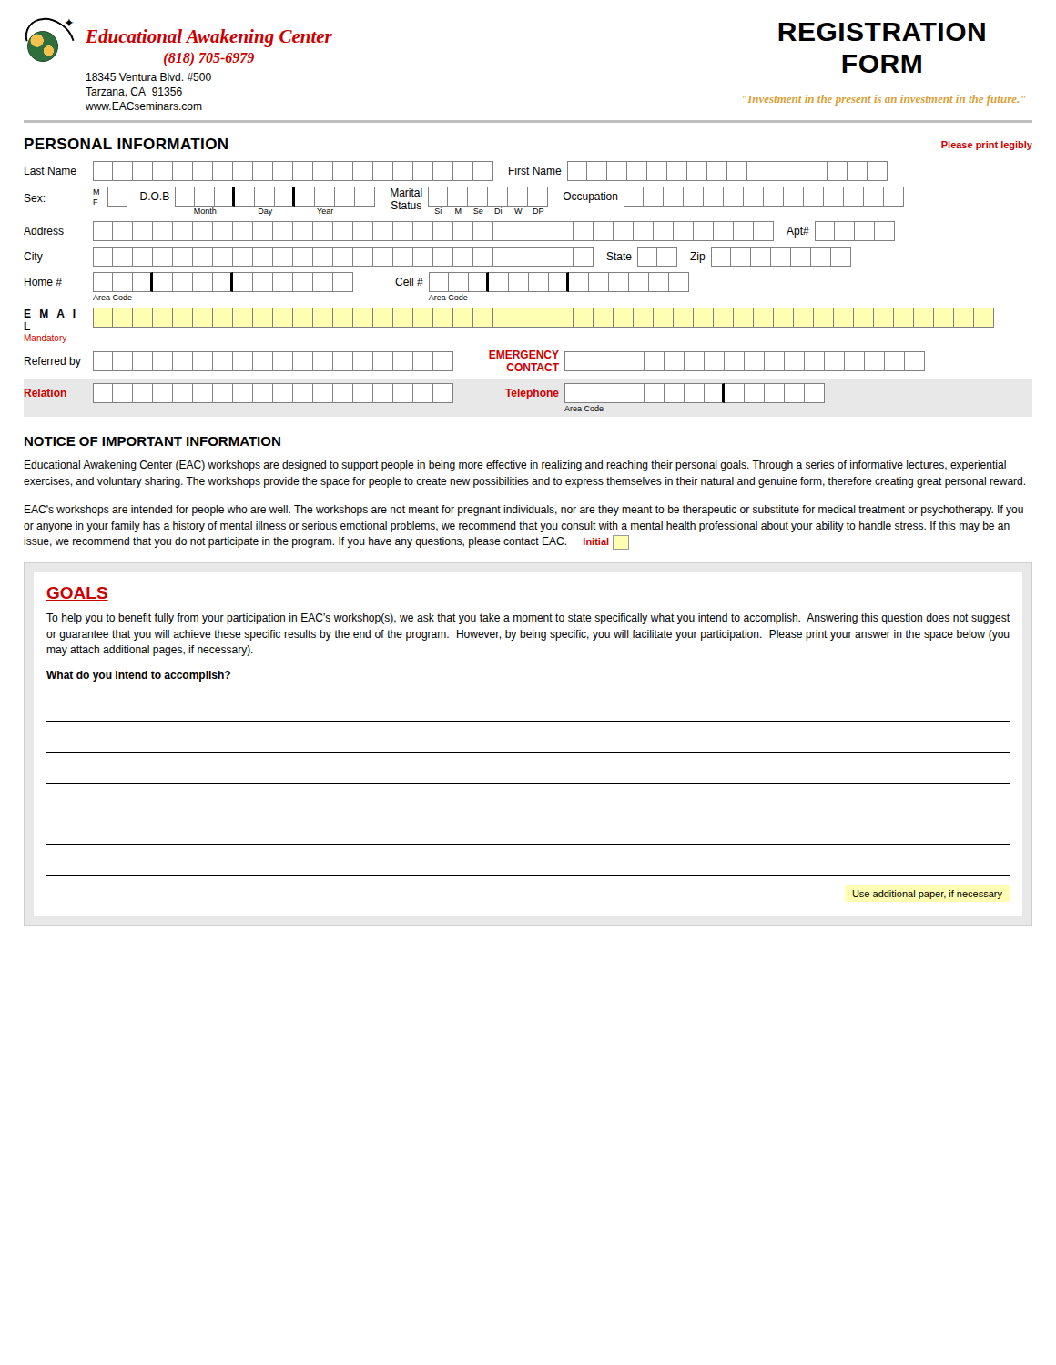✦
Educational Awakening Center
(818) 705-6979
18345 Ventura Blvd. #500
Tarzana, CA 91356
www.EACseminars.com
REGISTRATION
FORM
"Investment in the present is an investment in the future."
Please print legibly
PERSONAL INFORMATION
Last Name
First Name
Sex:
M F
D.O.B
Month Day Year
Marital
Status
Si MSe Di WDP
Occupation
Address
Apt#
City
State
Zip
Home #
Area Code
Cell #
Area Code
E M A I L
Mandatory
Referred by
EMERGENCY
CONTACT
Relation
Telephone
Area Code
NOTICE OF IMPORTANT INFORMATION
Educational Awakening Center (EAC) workshops are designed to support people in being more effective in realizing and reaching their personal goals. Through a series of informative lectures, experiential exercises, and voluntary sharing. The workshops provide the space for people to create new possibilities and to express themselves in their natural and genuine form, therefore creating great personal reward.
EAC's workshops are intended for people who are well. The workshops are not meant for pregnant individuals, nor are they meant to be therapeutic or substitute for medical treatment or psychotherapy. If you or anyone in your family has a history of mental illness or serious emotional problems, we recommend that you consult with a mental health professional about your ability to handle stress. If this may be an issue, we recommend that you do not participate in the program. If you have any questions, please contact EAC. Initial
GOALS
To help you to benefit fully from your participation in EAC’s workshop(s), we ask that you take a moment to state specifically what you intend to accomplish. Answering this question does not suggest or guarantee that you will achieve these specific results by the end of the program. However, by being specific, you will facilitate your participation. Please print your answer in the space below (you may attach additional pages, if necessary).
What do you intend to accomplish?
Use additional paper, if necessary